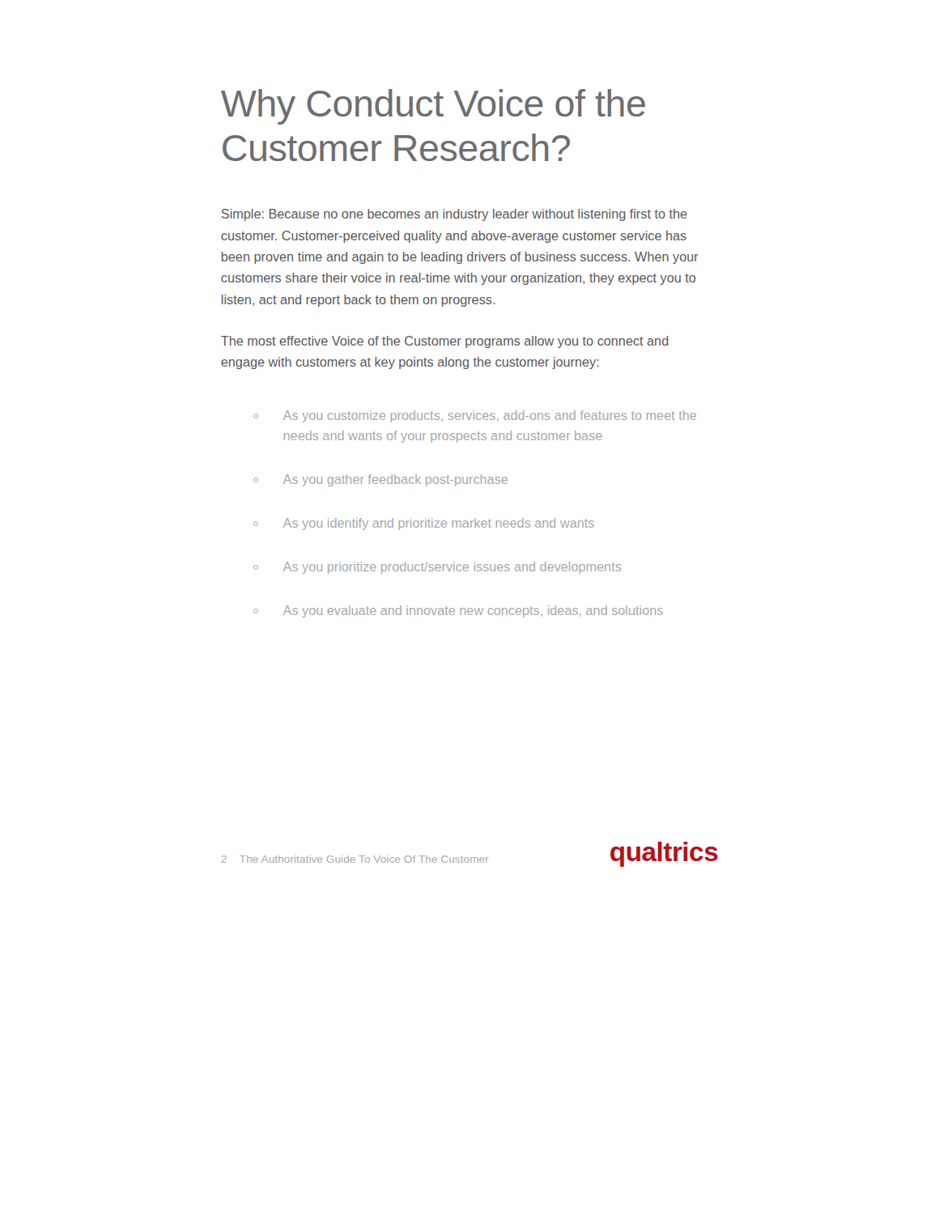Why Conduct Voice of the
Customer Research?
Simple: Because no one becomes an industry leader without listening first to the customer. Customer-perceived quality and above-average customer service has been proven time and again to be leading drivers of business success. When your customers share their voice in real-time with your organization, they expect you to listen, act and report back to them on progress.
The most effective Voice of the Customer programs allow you to connect and engage with customers at key points along the customer journey:
As you customize products, services, add-ons and features to meet the needs and wants of your prospects and customer base
As you gather feedback post-purchase
As you identify and prioritize market needs and wants
As you prioritize product/service issues and developments
As you evaluate and innovate new concepts, ideas, and solutions
2 The Authoritative Guide To Voice Of The Customer
qualtrics